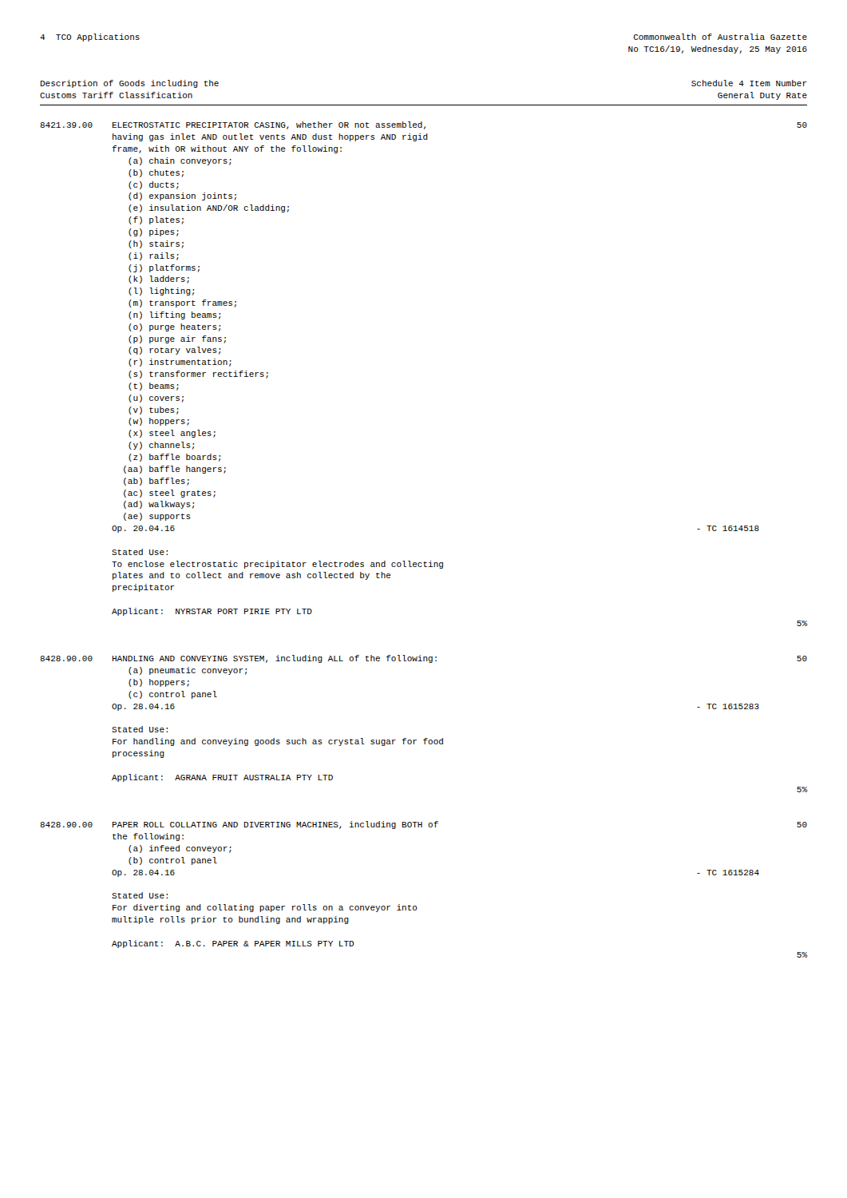4 TCO Applications
Commonwealth of Australia Gazette
No TC16/19, Wednesday, 25 May 2016
Description of Goods including the Customs Tariff Classification
Schedule 4 Item Number General Duty Rate
| 8421.39.00 | ELECTROSTATIC PRECIPITATOR CASING, whether OR not assembled, having gas inlet AND outlet vents AND dust hoppers AND rigid frame, with OR without ANY of the following: (a) chain conveyors; (b) chutes; (c) ducts; (d) expansion joints; (e) insulation AND/OR cladding; (f) plates; (g) pipes; (h) stairs; (i) rails; (j) platforms; (k) ladders; (l) lighting; (m) transport frames; (n) lifting beams; (o) purge heaters; (p) purge air fans; (q) rotary valves; (r) instrumentation; (s) transformer rectifiers; (t) beams; (u) covers; (v) tubes; (w) hoppers; (x) steel angles; (y) channels; (z) baffle boards; (aa) baffle hangers; (ab) baffles; (ac) steel grates; (ad) walkways; (ae) supports Op. 20.04.16 - TC 1614518 Stated Use: To enclose electrostatic precipitator electrodes and collecting plates and to collect and remove ash collected by the precipitator Applicant: NYRSTAR PORT PIRIE PTY LTD | 50 |
| | | 5% |
| 8428.90.00 | HANDLING AND CONVEYING SYSTEM, including ALL of the following: (a) pneumatic conveyor; (b) hoppers; (c) control panel Op. 28.04.16 - TC 1615283 Stated Use: For handling and conveying goods such as crystal sugar for food processing Applicant: AGRANA FRUIT AUSTRALIA PTY LTD | 50 |
| | | 5% |
| 8428.90.00 | PAPER ROLL COLLATING AND DIVERTING MACHINES, including BOTH of the following: (a) infeed conveyor; (b) control panel Op. 28.04.16 - TC 1615284 Stated Use: For diverting and collating paper rolls on a conveyor into multiple rolls prior to bundling and wrapping Applicant: A.B.C. PAPER & PAPER MILLS PTY LTD | 50 |
| | | 5% |